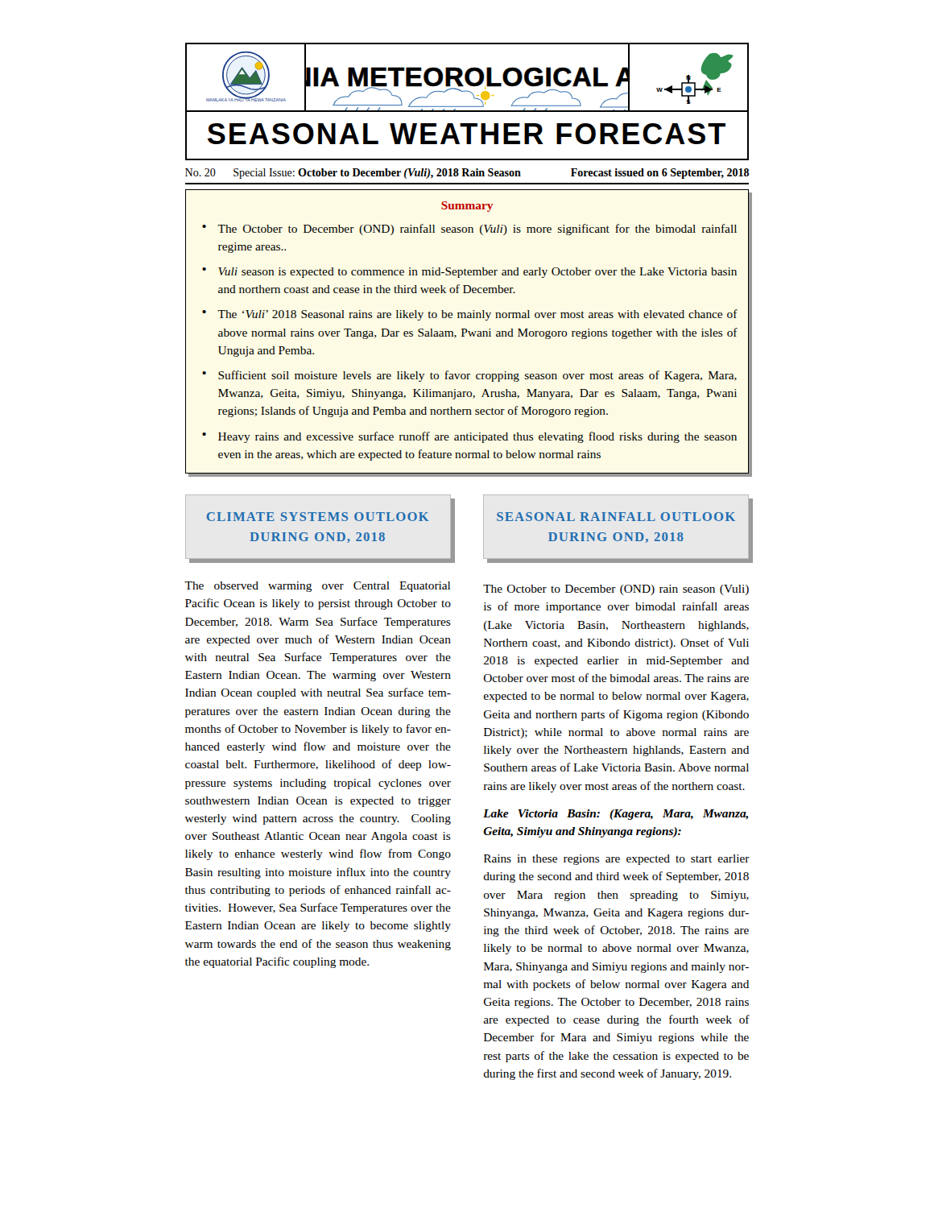MAMLAKA YA HALI YA HEWA TANZANIA
TANZANIA METEOROLOGICAL AGENCY
N S W E
SEASONAL WEATHER FORECAST
No. 20 Special Issue: October to December (Vuli), 2018 Rain Season
Forecast issued on 6 September, 2018
Summary
The October to December (OND) rainfall season (Vuli) is more significant for the bimodal rainfall regime areas..
Vuli season is expected to commence in mid-September and early October over the Lake Victoria basin and northern coast and cease in the third week of December.
The ‘Vuli’ 2018 Seasonal rains are likely to be mainly normal over most areas with elevated chance of above normal rains over Tanga, Dar es Salaam, Pwani and Morogoro regions together with the isles of Unguja and Pemba.
Sufficient soil moisture levels are likely to favor cropping season over most areas of Kagera, Mara, Mwanza, Geita, Simiyu, Shinyanga, Kilimanjaro, Arusha, Manyara, Dar es Salaam, Tanga, Pwani regions; Islands of Unguja and Pemba and northern sector of Morogoro region.
Heavy rains and excessive surface runoff are anticipated thus elevating flood risks during the season even in the areas, which are expected to feature normal to below normal rains
Climate Systems Outlook
during OND, 2018
The observed warming over Central Equatorial Pacific Ocean is likely to persist through October to December, 2018. Warm Sea Surface Temperatures are expected over much of Western Indian Ocean with neutral Sea Surface Temperatures over the Eastern Indian Ocean. The warming over Western Indian Ocean coupled with neutral Sea surface temperatures over the eastern Indian Ocean during the months of October to November is likely to favor enhanced easterly wind flow and moisture over the coastal belt. Furthermore, likelihood of deep low-pressure systems including tropical cyclones over southwestern Indian Ocean is expected to trigger westerly wind pattern across the country. Cooling over Southeast Atlantic Ocean near Angola coast is likely to enhance westerly wind flow from Congo Basin resulting into moisture influx into the country thus contributing to periods of enhanced rainfall activities. However, Sea Surface Temperatures over the Eastern Indian Ocean are likely to become slightly warm towards the end of the season thus weakening the equatorial Pacific coupling mode.
Seasonal Rainfall Outlook
during OND, 2018
The October to December (OND) rain season (Vuli) is of more importance over bimodal rainfall areas (Lake Victoria Basin, Northeastern highlands, Northern coast, and Kibondo district). Onset of Vuli 2018 is expected earlier in mid-September and October over most of the bimodal areas. The rains are expected to be normal to below normal over Kagera, Geita and northern parts of Kigoma region (Kibondo District); while normal to above normal rains are likely over the Northeastern highlands, Eastern and Southern areas of Lake Victoria Basin. Above normal rains are likely over most areas of the northern coast.
Lake Victoria Basin: (Kagera, Mara, Mwanza, Geita, Simiyu and Shinyanga regions):
Rains in these regions are expected to start earlier during the second and third week of September, 2018 over Mara region then spreading to Simiyu, Shinyanga, Mwanza, Geita and Kagera regions during the third week of October, 2018. The rains are likely to be normal to above normal over Mwanza, Mara, Shinyanga and Simiyu regions and mainly normal with pockets of below normal over Kagera and Geita regions. The October to December, 2018 rains are expected to cease during the fourth week of December for Mara and Simiyu regions while the rest parts of the lake the cessation is expected to be during the first and second week of January, 2019.